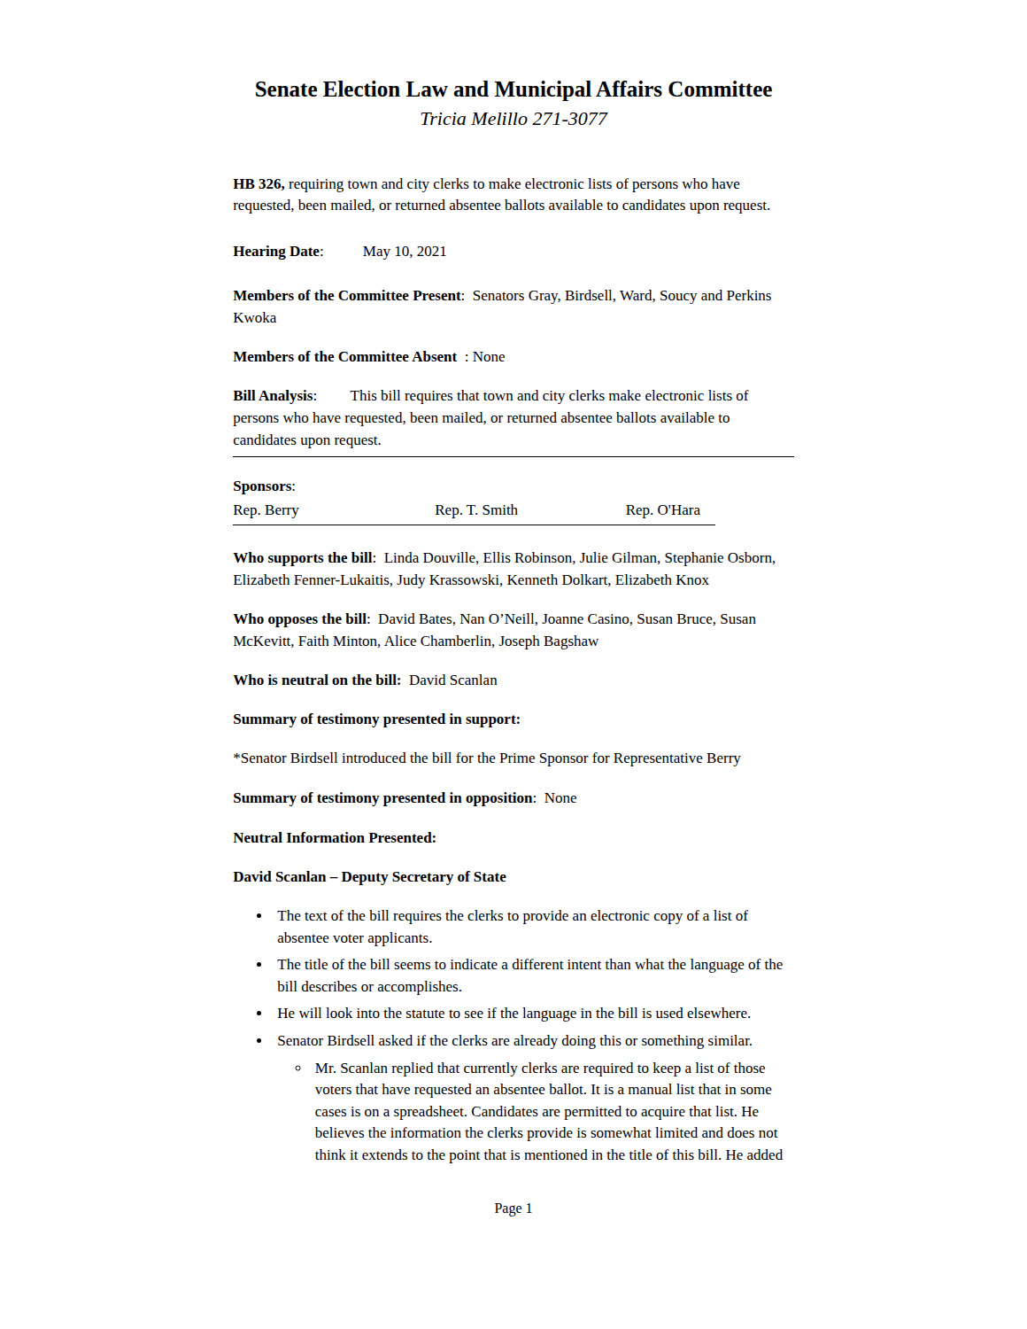Senate Election Law and Municipal Affairs Committee
Tricia Melillo 271-3077
HB 326, requiring town and city clerks to make electronic lists of persons who have requested, been mailed, or returned absentee ballots available to candidates upon request.
Hearing Date:May 10, 2021
Members of the Committee Present: Senators Gray, Birdsell, Ward, Soucy and Perkins Kwoka
Members of the Committee Absent : None
Bill Analysis:This bill requires that town and city clerks make electronic lists of persons who have requested, been mailed, or returned absentee ballots available to candidates upon request.
Sponsors:
| Rep. Berry | Rep. T. Smith | Rep. O'Hara |
Who supports the bill: Linda Douville, Ellis Robinson, Julie Gilman, Stephanie Osborn, Elizabeth Fenner-Lukaitis, Judy Krassowski, Kenneth Dolkart, Elizabeth Knox
Who opposes the bill: David Bates, Nan O’Neill, Joanne Casino, Susan Bruce, Susan McKevitt, Faith Minton, Alice Chamberlin, Joseph Bagshaw
Who is neutral on the bill: David Scanlan
Summary of testimony presented in support:
*Senator Birdsell introduced the bill for the Prime Sponsor for Representative Berry
Summary of testimony presented in opposition: None
Neutral Information Presented:
David Scanlan – Deputy Secretary of State
The text of the bill requires the clerks to provide an electronic copy of a list of absentee voter applicants.
The title of the bill seems to indicate a different intent than what the language of the bill describes or accomplishes.
He will look into the statute to see if the language in the bill is used elsewhere.
Senator Birdsell asked if the clerks are already doing this or something similar.
Mr. Scanlan replied that currently clerks are required to keep a list of those voters that have requested an absentee ballot. It is a manual list that in some cases is on a spreadsheet. Candidates are permitted to acquire that list. He believes the information the clerks provide is somewhat limited and does not think it extends to the point that is mentioned in the title of this bill. He added
Page 1